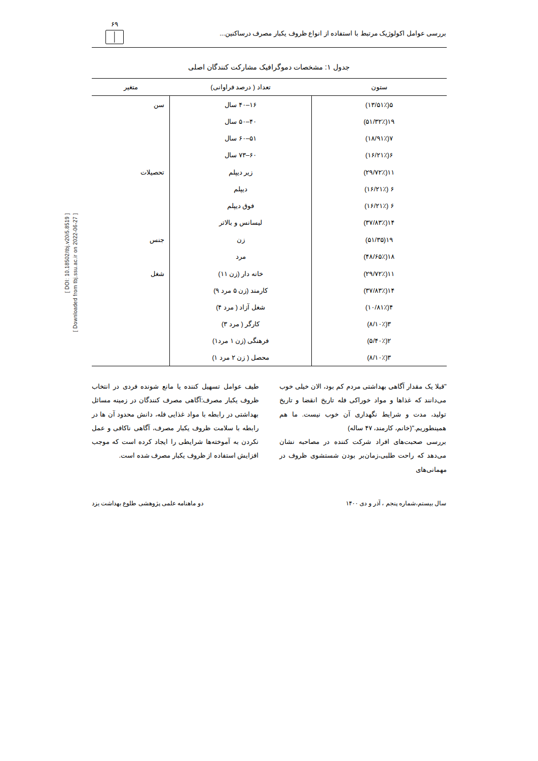[ DOI: 10.18502/tbj.v20i5.8519 ] [ Downloaded from tbj.ssu.ac.ir on 2022-06-27 ]
بررسی عوامل اکولوژیک مرتبط با استفاده از انواع ظروف یکبار مصرف درساکنین...
۶۹
جدول ۱: مشخصات دموگرافیک مشارکت کنندگان اصلی
| ستون | تعداد ( درصد فراوانی) | متغیر |
| --- | --- | --- |
| ۵(۱۳/۵۱٪) | ۱۶–۴۰ سال | سن |
| ۱۹(۵۱/۳۲٪) | ۴۰–۵۰ سال | |
| ۷(۱۸/۹۱٪) | ۵۱–۶۰ سال | |
| ۶(۱۶/۲۱٪) | ۶۰–۷۳ سال | |
| ۱۱(۲۹/۷۲٪) | زیر دیپلم | تحصیلات |
| ۶ (۱۶/۲۱٪) | دیپلم | |
| ۶ (۱۶/۲۱٪) | فوق دیپلم | |
| ۱۴(۳۷/۸۳٪) | لیسانس و بالاتر | |
| ۱۹(۵۱/۳۵) | زن | جنس |
| ۱۸(۴۸/۶۵٪) | مرد | |
| ۱۱(۲۹/۷۲٪) | خانه دار (زن ۱۱) | شغل |
| ۱۴(۳۷/۸۳٪) | کارمند (زن ۵ مرد ۹) | |
| ۴(۱۰/۸۱٪) | شغل آزاد ( مرد ۴) | |
| ۳(۸/۱۰٪) | کارگر ( مرد ۳) | |
| ۲(۵/۴۰٪) | فرهنگی (زن ۱ مرد۱) | |
| ۳(۸/۱۰٪) | محصل ( زن ۲ مرد ۱) | |
"قبلا یک مقدار آگاهی بهداشتی مردم کم بود، الان خیلی خوب می‌دانند که غذاها و مواد خوراکی فله تاریخ انقضا و تاریخ تولید، مدت و شرایط نگهداری آن خوب نیست. ما هم همینطوریم."(خانم، کارمند، ۴۷ ساله)
بررسی صحبت‌های افراد شرکت کننده در مصاحبه نشان می‌دهد که راحت طلبی،زمان‌بر بودن شستشوی ظروف در مهمانی‌های
طیف عوامل تسهیل کننده یا مانع شونده فردی در انتخاب ظروف یکبار مصرف:آگاهی مصرف کنندگان در زمینه مسائل بهداشتی در رابطه با مواد غذایی فله، دانش محدود آن ها در رابطه با سلامت ظروف یکبار مصرف، آگاهی ناکافی و عمل نکردن به آموخته‌ها شرایطی را ایجاد کرده است که موجب افزایش استفاده از ظروف یکبار مصرف شده است.
سال بیستم،شماره پنجم ، آذر و دی ۱۴۰۰
دو ماهنامه علمی پژوهشی طلوع بهداشت یزد